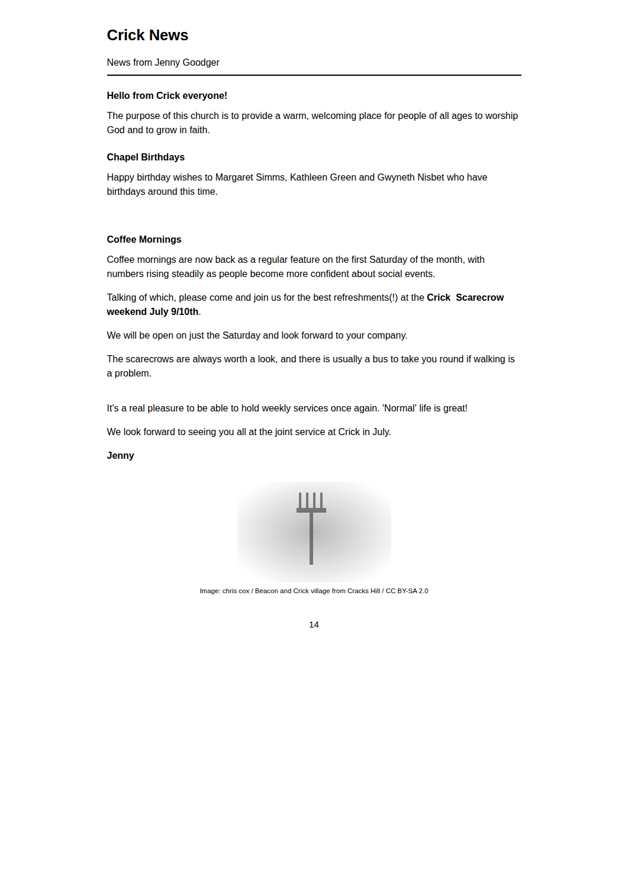Crick News
News from Jenny Goodger
Hello from Crick everyone!
The purpose of this church is to provide a warm, welcoming place for people of all ages to worship God and to grow in faith.
Chapel Birthdays
Happy birthday wishes to Margaret Simms, Kathleen Green and Gwyneth Nisbet who have birthdays around this time.
Coffee Mornings
Coffee mornings are now back as a regular feature on the first Saturday of the month, with numbers rising steadily as people become more confident about social events.
Talking of which, please come and join us for the best refreshments(!) at the Crick Scarecrow weekend July 9/10th.
We will be open on just the Saturday and look forward to your company.
The scarecrows are always worth a look, and there is usually a bus to take you round if walking is a problem.
It's a real pleasure to be able to hold weekly services once again. 'Normal' life is great!
We look forward to seeing you all at the joint service at Crick in July.
Jenny
Image: chris cox / Beacon and Crick village from Cracks Hill / CC BY-SA 2.0
14